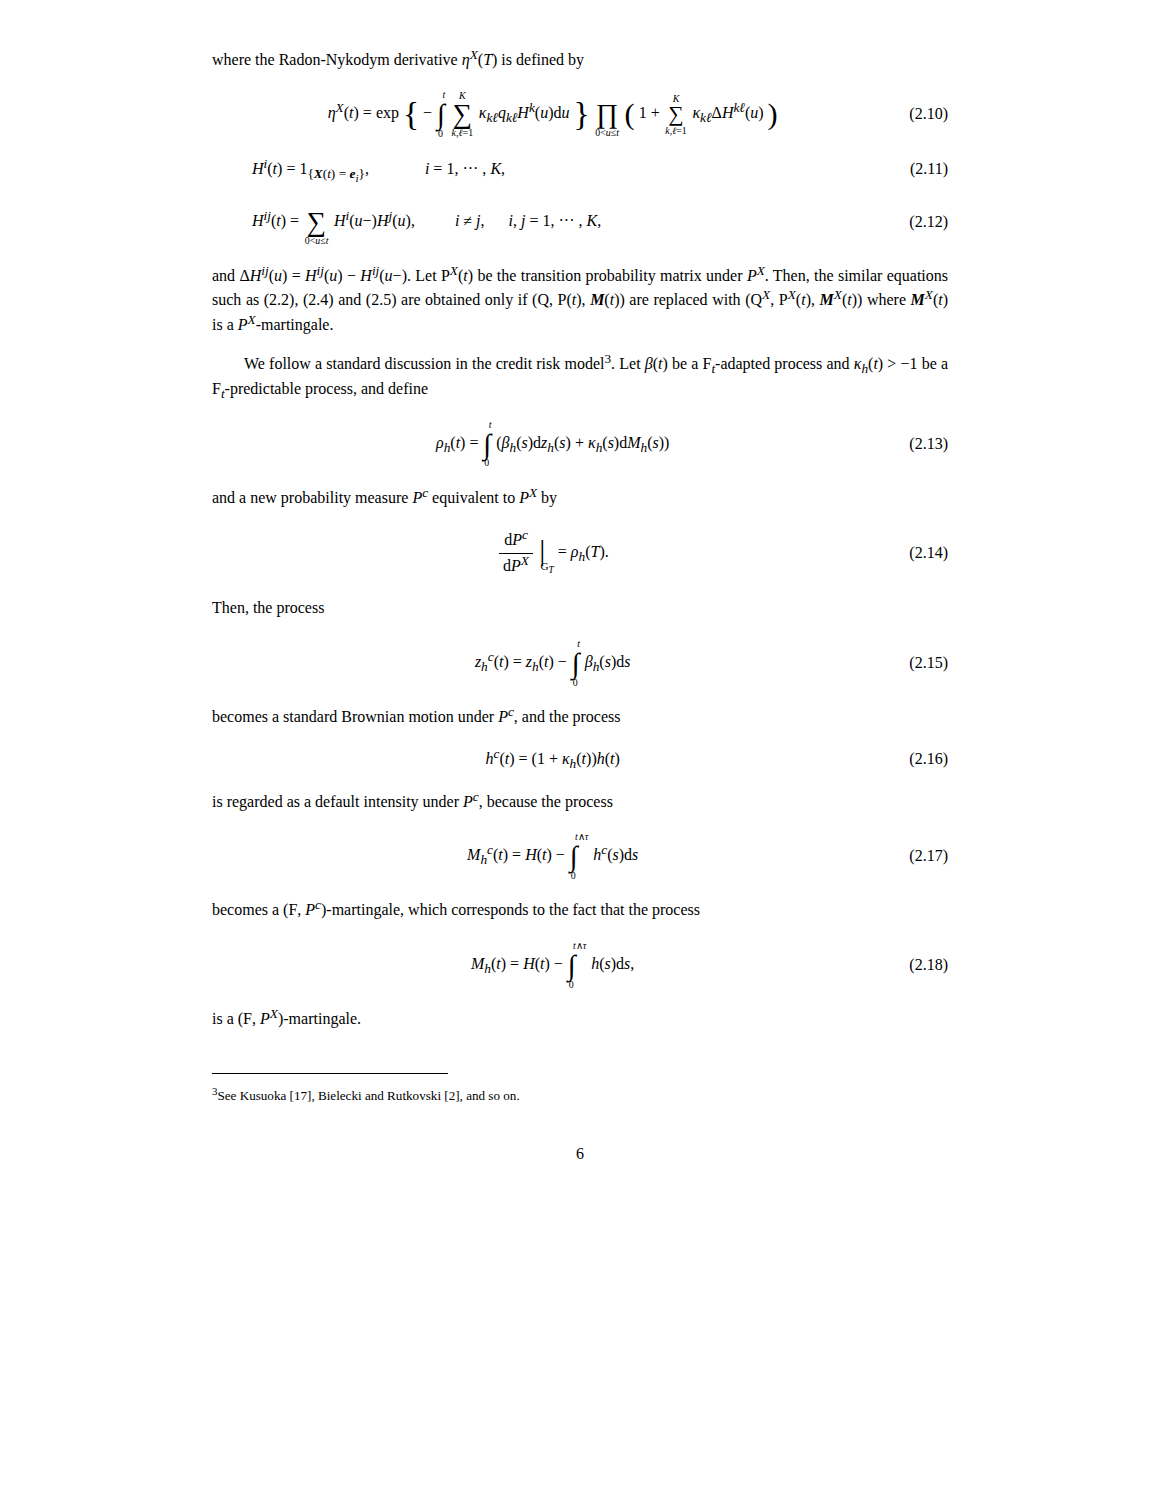where the Radon-Nykodym derivative ηX(T) is defined by
ηX(t) = exp { − t∫0 K∑k,ℓ=1 κkℓqkℓHk(u)du } ∏0<u≤t ( 1 + K∑k,ℓ=1 κkℓ ΔHkℓ(u) )
(2.10)
Hi(t) = 1{X(t) = ei},     i = 1, ··· , K,
(2.11)
Hij(t) = ∑0<u≤t Hi(u−)Hj(u),    i ≠ j,   i, j = 1, ··· , K,
(2.12)
and ΔHij(u) = Hij(u) − Hij(u−). Let PX(t) be the transition probability matrix under PX. Then, the similar equations such as (2.2), (2.4) and (2.5) are obtained only if (Q, P(t), M(t)) are replaced with (QX, PX(t), MX(t)) where MX(t) is a PX-martingale.
We follow a standard discussion in the credit risk model3. Let β(t) be a Ft-adapted process and κh(t) > −1 be a Ft-predictable process, and define
ρh(t) = t∫0 (βh(s)dzh(s) + κh(s)dMh(s))
(2.13)
and a new probability measure Pc equivalent to PX by
dPc dPX |GT = ρh(T).
(2.14)
Then, the process
zhc(t) = zh(t) − t∫0 βh(s)ds
(2.15)
becomes a standard Brownian motion under Pc, and the process
hc(t) = (1 + κh(t))h(t)
(2.16)
is regarded as a default intensity under Pc, because the process
Mhc(t) = H(t) − t∧τ∫0 hc(s)ds
(2.17)
becomes a (F, Pc)-martingale, which corresponds to the fact that the process
Mh(t) = H(t) − t∧τ∫0 h(s)ds,
(2.18)
is a (F, PX)-martingale.
3See Kusuoka [17], Bielecki and Rutkovski [2], and so on.
6